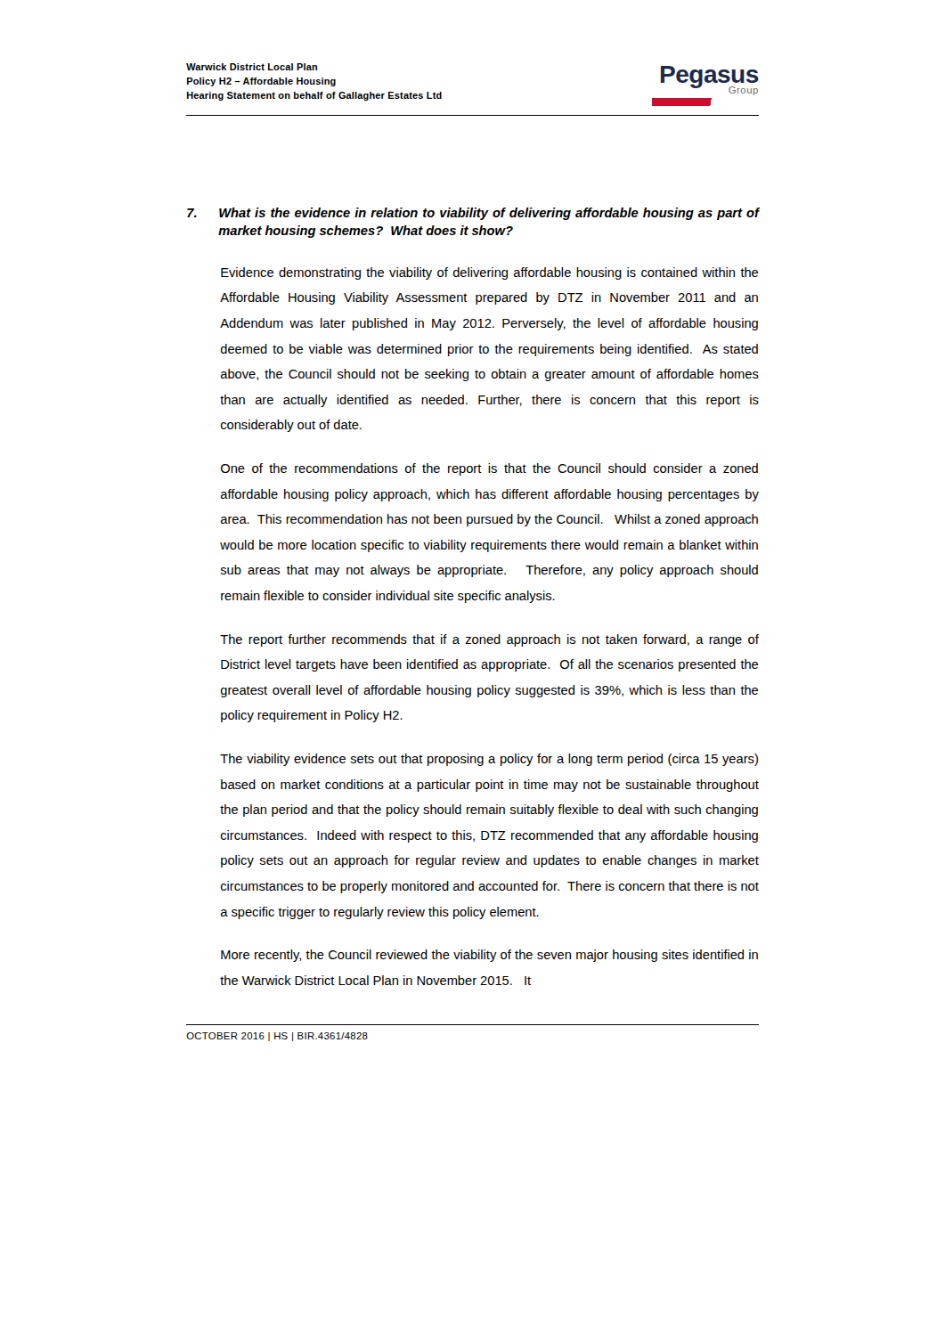Warwick District Local Plan
Policy H2 – Affordable Housing
Hearing Statement on behalf of Gallagher Estates Ltd
Pegasus
Group
7.
What is the evidence in relation to viability of delivering affordable housing as part of market housing schemes? What does it show?
Evidence demonstrating the viability of delivering affordable housing is contained within the Affordable Housing Viability Assessment prepared by DTZ in November 2011 and an Addendum was later published in May 2012. Perversely, the level of affordable housing deemed to be viable was determined prior to the requirements being identified. As stated above, the Council should not be seeking to obtain a greater amount of affordable homes than are actually identified as needed. Further, there is concern that this report is considerably out of date.
One of the recommendations of the report is that the Council should consider a zoned affordable housing policy approach, which has different affordable housing percentages by area. This recommendation has not been pursued by the Council. Whilst a zoned approach would be more location specific to viability requirements there would remain a blanket within sub areas that may not always be appropriate. Therefore, any policy approach should remain flexible to consider individual site specific analysis.
The report further recommends that if a zoned approach is not taken forward, a range of District level targets have been identified as appropriate. Of all the scenarios presented the greatest overall level of affordable housing policy suggested is 39%, which is less than the policy requirement in Policy H2.
The viability evidence sets out that proposing a policy for a long term period (circa 15 years) based on market conditions at a particular point in time may not be sustainable throughout the plan period and that the policy should remain suitably flexible to deal with such changing circumstances. Indeed with respect to this, DTZ recommended that any affordable housing policy sets out an approach for regular review and updates to enable changes in market circumstances to be properly monitored and accounted for. There is concern that there is not a specific trigger to regularly review this policy element.
More recently, the Council reviewed the viability of the seven major housing sites identified in the Warwick District Local Plan in November 2015. It
OCTOBER 2016 | HS | BIR.4361/4828